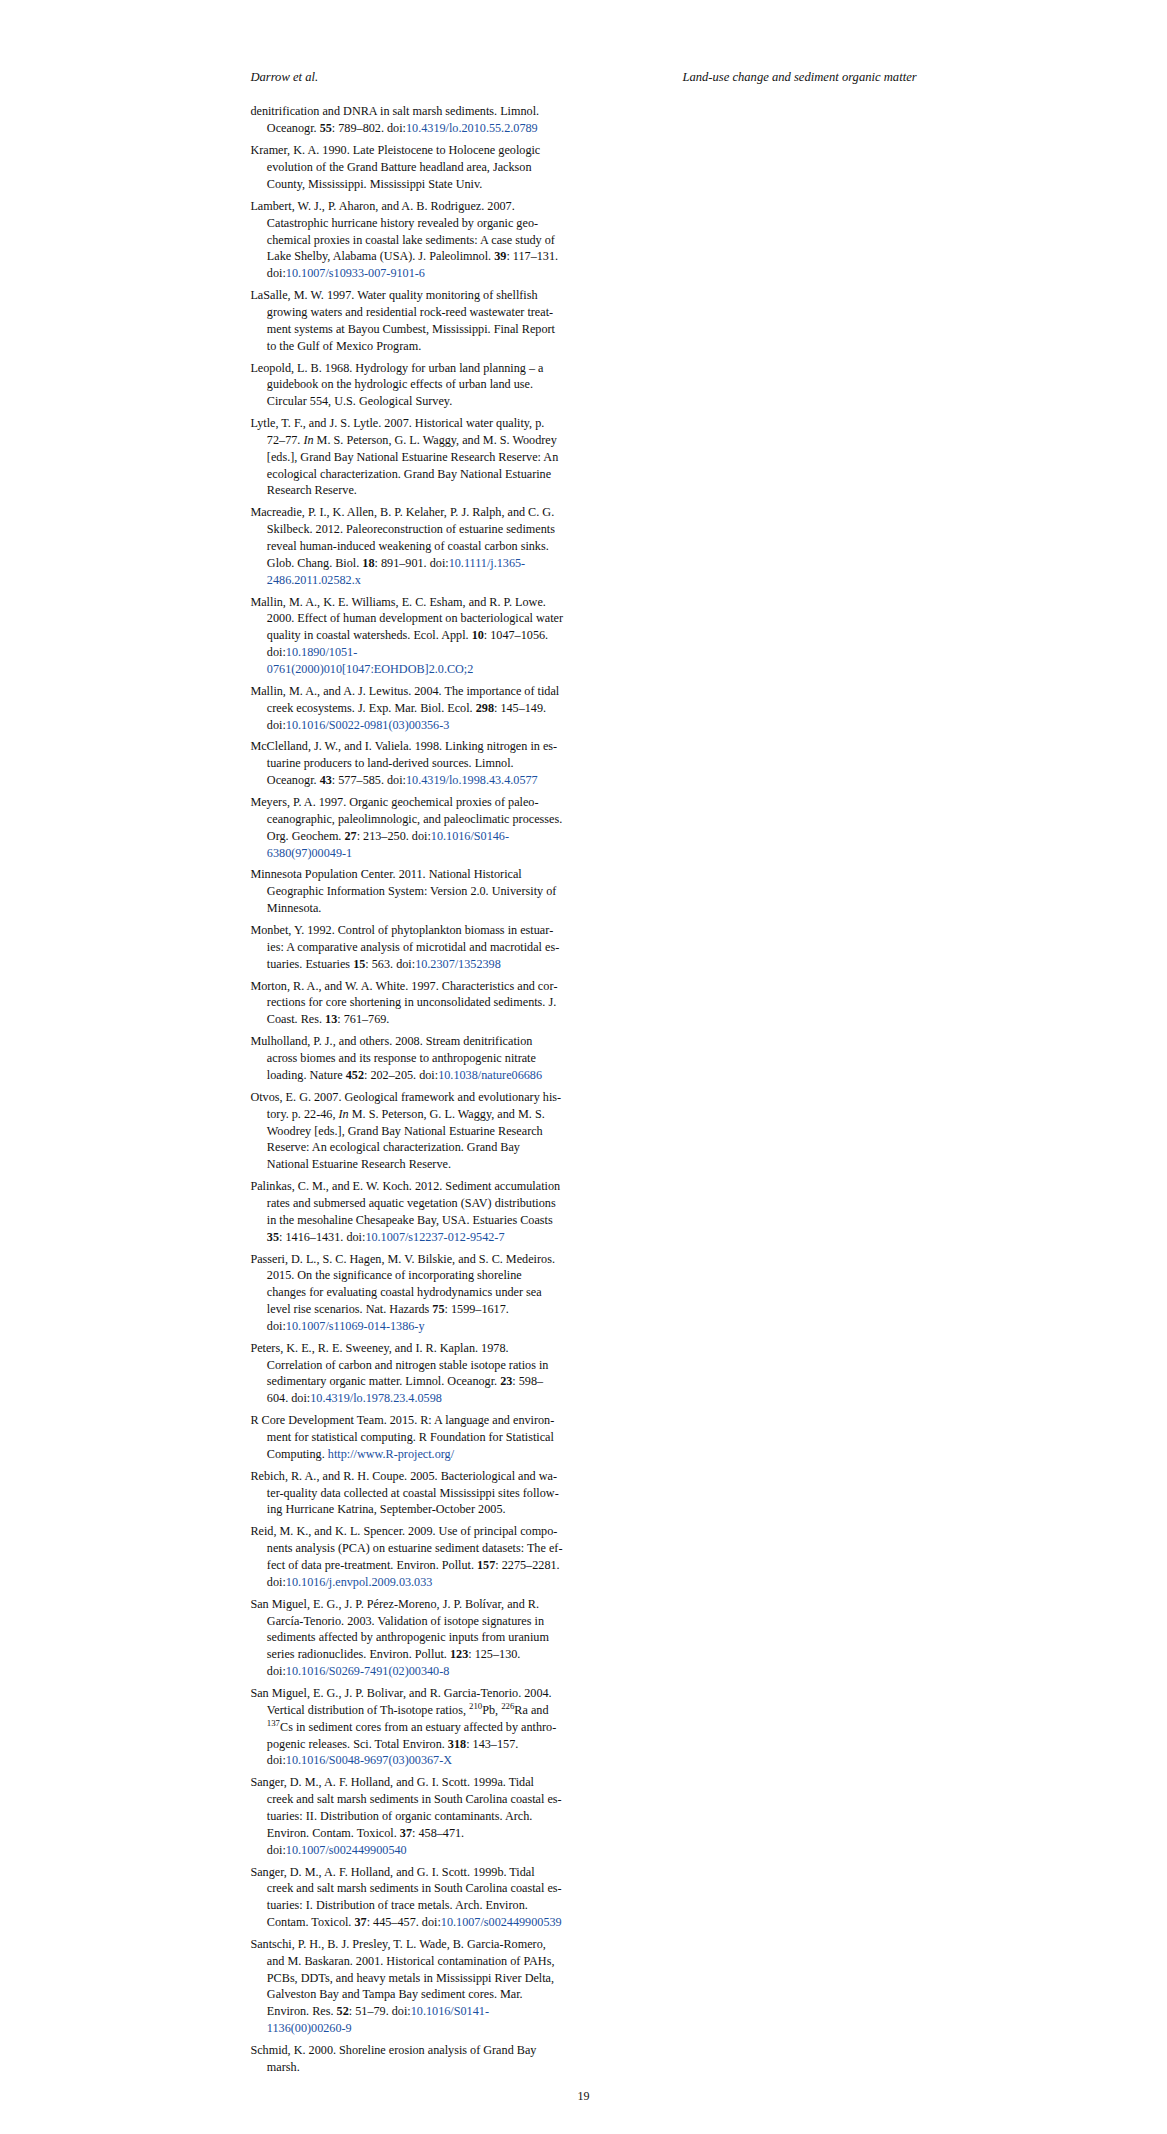Darrow et al.
Land-use change and sediment organic matter
denitrification and DNRA in salt marsh sediments. Limnol. Oceanogr. 55: 789–802. doi:10.4319/lo.2010.55.2.0789
Kramer, K. A. 1990. Late Pleistocene to Holocene geologic evolution of the Grand Batture headland area, Jackson County, Mississippi. Mississippi State Univ.
Lambert, W. J., P. Aharon, and A. B. Rodriguez. 2007. Catastrophic hurricane history revealed by organic geochemical proxies in coastal lake sediments: A case study of Lake Shelby, Alabama (USA). J. Paleolimnol. 39: 117–131. doi:10.1007/s10933-007-9101-6
LaSalle, M. W. 1997. Water quality monitoring of shellfish growing waters and residential rock-reed wastewater treatment systems at Bayou Cumbest, Mississippi. Final Report to the Gulf of Mexico Program.
Leopold, L. B. 1968. Hydrology for urban land planning – a guidebook on the hydrologic effects of urban land use. Circular 554, U.S. Geological Survey.
Lytle, T. F., and J. S. Lytle. 2007. Historical water quality, p. 72–77. In M. S. Peterson, G. L. Waggy, and M. S. Woodrey [eds.], Grand Bay National Estuarine Research Reserve: An ecological characterization. Grand Bay National Estuarine Research Reserve.
Macreadie, P. I., K. Allen, B. P. Kelaher, P. J. Ralph, and C. G. Skilbeck. 2012. Paleoreconstruction of estuarine sediments reveal human-induced weakening of coastal carbon sinks. Glob. Chang. Biol. 18: 891–901. doi:10.1111/j.1365-2486.2011.02582.x
Mallin, M. A., K. E. Williams, E. C. Esham, and R. P. Lowe. 2000. Effect of human development on bacteriological water quality in coastal watersheds. Ecol. Appl. 10: 1047–1056. doi:10.1890/1051-0761(2000)010[1047:EOHDOB]2.0.CO;2
Mallin, M. A., and A. J. Lewitus. 2004. The importance of tidal creek ecosystems. J. Exp. Mar. Biol. Ecol. 298: 145–149. doi:10.1016/S0022-0981(03)00356-3
McClelland, J. W., and I. Valiela. 1998. Linking nitrogen in estuarine producers to land-derived sources. Limnol. Oceanogr. 43: 577–585. doi:10.4319/lo.1998.43.4.0577
Meyers, P. A. 1997. Organic geochemical proxies of paleoceanographic, paleolimnologic, and paleoclimatic processes. Org. Geochem. 27: 213–250. doi:10.1016/S0146-6380(97)00049-1
Minnesota Population Center. 2011. National Historical Geographic Information System: Version 2.0. University of Minnesota.
Monbet, Y. 1992. Control of phytoplankton biomass in estuaries: A comparative analysis of microtidal and macrotidal estuaries. Estuaries 15: 563. doi:10.2307/1352398
Morton, R. A., and W. A. White. 1997. Characteristics and corrections for core shortening in unconsolidated sediments. J. Coast. Res. 13: 761–769.
Mulholland, P. J., and others. 2008. Stream denitrification across biomes and its response to anthropogenic nitrate loading. Nature 452: 202–205. doi:10.1038/nature06686
Otvos, E. G. 2007. Geological framework and evolutionary history. p. 22-46, In M. S. Peterson, G. L. Waggy, and M. S. Woodrey [eds.], Grand Bay National Estuarine Research Reserve: An ecological characterization. Grand Bay National Estuarine Research Reserve.
Palinkas, C. M., and E. W. Koch. 2012. Sediment accumulation rates and submersed aquatic vegetation (SAV) distributions in the mesohaline Chesapeake Bay, USA. Estuaries Coasts 35: 1416–1431. doi:10.1007/s12237-012-9542-7
Passeri, D. L., S. C. Hagen, M. V. Bilskie, and S. C. Medeiros. 2015. On the significance of incorporating shoreline changes for evaluating coastal hydrodynamics under sea level rise scenarios. Nat. Hazards 75: 1599–1617. doi:10.1007/s11069-014-1386-y
Peters, K. E., R. E. Sweeney, and I. R. Kaplan. 1978. Correlation of carbon and nitrogen stable isotope ratios in sedimentary organic matter. Limnol. Oceanogr. 23: 598–604. doi:10.4319/lo.1978.23.4.0598
R Core Development Team. 2015. R: A language and environment for statistical computing. R Foundation for Statistical Computing. http://www.R-project.org/
Rebich, R. A., and R. H. Coupe. 2005. Bacteriological and water-quality data collected at coastal Mississippi sites following Hurricane Katrina, September-October 2005.
Reid, M. K., and K. L. Spencer. 2009. Use of principal components analysis (PCA) on estuarine sediment datasets: The effect of data pre-treatment. Environ. Pollut. 157: 2275–2281. doi:10.1016/j.envpol.2009.03.033
San Miguel, E. G., J. P. Pérez-Moreno, J. P. Bolívar, and R. García-Tenorio. 2003. Validation of isotope signatures in sediments affected by anthropogenic inputs from uranium series radionuclides. Environ. Pollut. 123: 125–130. doi:10.1016/S0269-7491(02)00340-8
San Miguel, E. G., J. P. Bolivar, and R. Garcia-Tenorio. 2004. Vertical distribution of Th-isotope ratios, 210 Pb, 226 Ra and 137 Cs in sediment cores from an estuary affected by anthropogenic releases. Sci. Total Environ. 318: 143–157. doi:10.1016/S0048-9697(03)00367-X
Sanger, D. M., A. F. Holland, and G. I. Scott. 1999a. Tidal creek and salt marsh sediments in South Carolina coastal estuaries: II. Distribution of organic contaminants. Arch. Environ. Contam. Toxicol. 37: 458–471. doi:10.1007/s002449900540
Sanger, D. M., A. F. Holland, and G. I. Scott. 1999b. Tidal creek and salt marsh sediments in South Carolina coastal estuaries: I. Distribution of trace metals. Arch. Environ. Contam. Toxicol. 37: 445–457. doi:10.1007/s002449900539
Santschi, P. H., B. J. Presley, T. L. Wade, B. Garcia-Romero, and M. Baskaran. 2001. Historical contamination of PAHs, PCBs, DDTs, and heavy metals in Mississippi River Delta, Galveston Bay and Tampa Bay sediment cores. Mar. Environ. Res. 52: 51–79. doi:10.1016/S0141-1136(00)00260-9
Schmid, K. 2000. Shoreline erosion analysis of Grand Bay marsh.
19